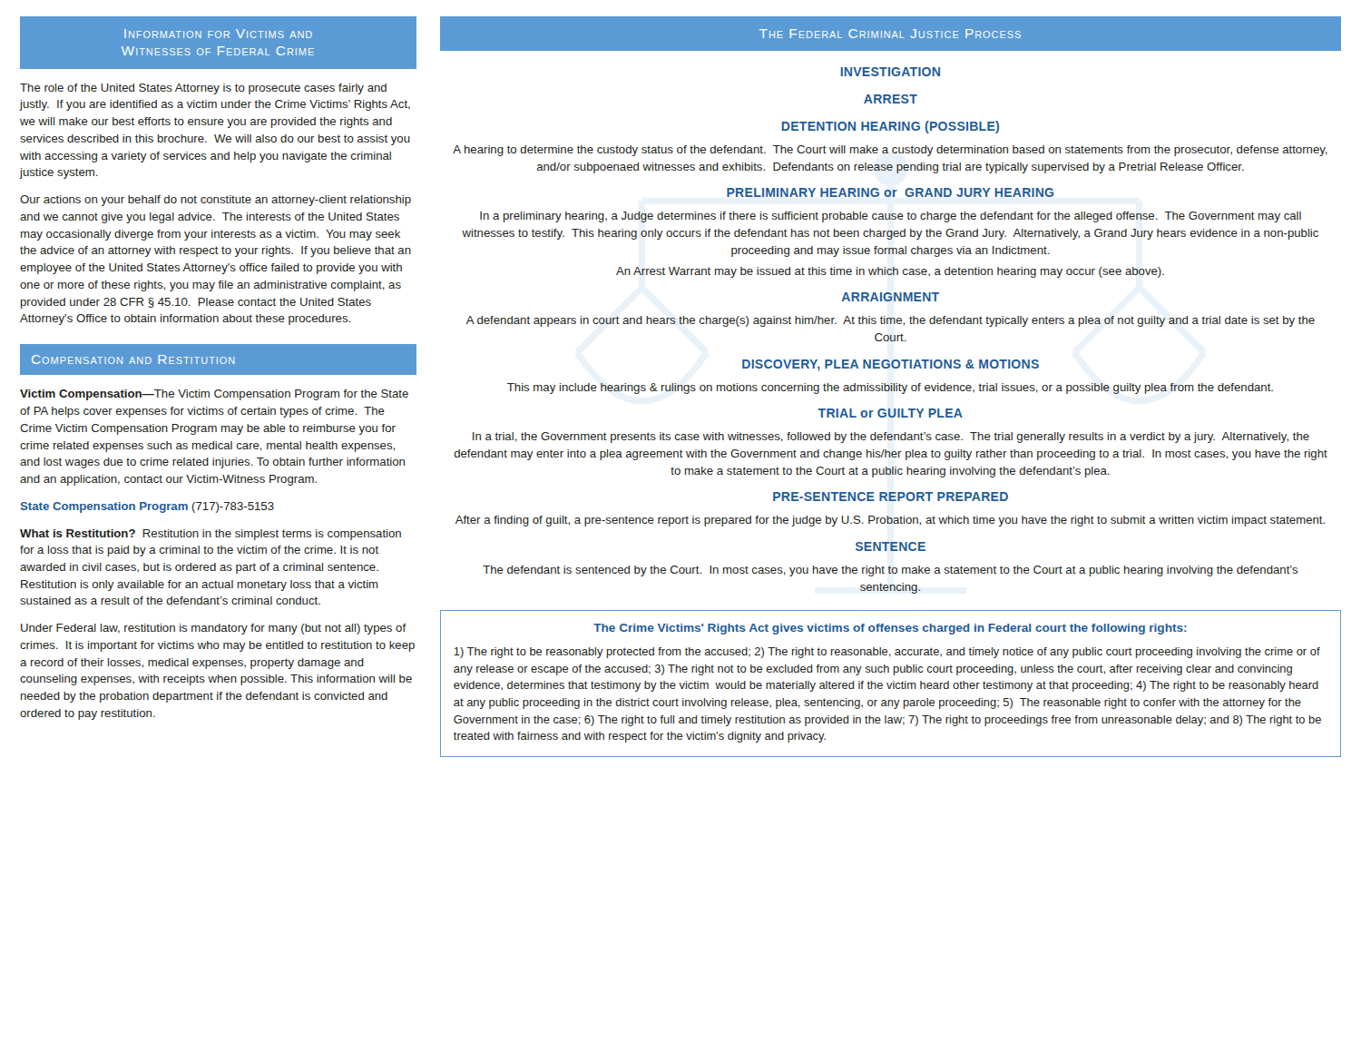Information for Victims and
Witnesses of Federal Crime
The role of the United States Attorney is to prosecute cases fairly and justly. If you are identified as a victim under the Crime Victims’ Rights Act, we will make our best efforts to ensure you are provided the rights and services described in this brochure. We will also do our best to assist you with accessing a variety of services and help you navigate the criminal justice system.
Our actions on your behalf do not constitute an attorney-client relationship and we cannot give you legal advice. The interests of the United States may occasionally diverge from your interests as a victim. You may seek the advice of an attorney with respect to your rights. If you believe that an employee of the United States Attorney's office failed to provide you with one or more of these rights, you may file an administrative complaint, as provided under 28 CFR § 45.10. Please contact the United States Attorney's Office to obtain information about these procedures.
Compensation and Restitution
Victim Compensation—The Victim Compensation Program for the State of PA helps cover expenses for victims of certain types of crime. The Crime Victim Compensation Program may be able to reimburse you for crime related expenses such as medical care, mental health expenses, and lost wages due to crime related injuries. To obtain further information and an application, contact our Victim-Witness Program.
State Compensation Program (717)-783-5153
What is Restitution? Restitution in the simplest terms is compensation for a loss that is paid by a criminal to the victim of the crime. It is not awarded in civil cases, but is ordered as part of a criminal sentence. Restitution is only available for an actual monetary loss that a victim sustained as a result of the defendant’s criminal conduct.
Under Federal law, restitution is mandatory for many (but not all) types of crimes. It is important for victims who may be entitled to restitution to keep a record of their losses, medical expenses, property damage and counseling expenses, with receipts when possible. This information will be needed by the probation department if the defendant is convicted and ordered to pay restitution.
The Federal Criminal Justice Process
INVESTIGATION
ARREST
DETENTION HEARING (POSSIBLE)
A hearing to determine the custody status of the defendant. The Court will make a custody determination based on statements from the prosecutor, defense attorney, and/or subpoenaed witnesses and exhibits. Defendants on release pending trial are typically supervised by a Pretrial Release Officer.
PRELIMINARY HEARING or GRAND JURY HEARING
In a preliminary hearing, a Judge determines if there is sufficient probable cause to charge the defendant for the alleged offense. The Government may call witnesses to testify. This hearing only occurs if the defendant has not been charged by the Grand Jury. Alternatively, a Grand Jury hears evidence in a non-public proceeding and may issue formal charges via an Indictment.
An Arrest Warrant may be issued at this time in which case, a detention hearing may occur (see above).
ARRAIGNMENT
A defendant appears in court and hears the charge(s) against him/her. At this time, the defendant typically enters a plea of not guilty and a trial date is set by the Court.
DISCOVERY, PLEA NEGOTIATIONS & MOTIONS
This may include hearings & rulings on motions concerning the admissibility of evidence, trial issues, or a possible guilty plea from the defendant.
TRIAL or GUILTY PLEA
In a trial, the Government presents its case with witnesses, followed by the defendant’s case. The trial generally results in a verdict by a jury. Alternatively, the defendant may enter into a plea agreement with the Government and change his/her plea to guilty rather than proceeding to a trial. In most cases, you have the right to make a statement to the Court at a public hearing involving the defendant’s plea.
PRE-SENTENCE REPORT PREPARED
After a finding of guilt, a pre-sentence report is prepared for the judge by U.S. Probation, at which time you have the right to submit a written victim impact statement.
SENTENCE
The defendant is sentenced by the Court. In most cases, you have the right to make a statement to the Court at a public hearing involving the defendant’s sentencing.
The Crime Victims' Rights Act gives victims of offenses charged in Federal court the following rights:
1) The right to be reasonably protected from the accused; 2) The right to reasonable, accurate, and timely notice of any public court proceeding involving the crime or of any release or escape of the accused; 3) The right not to be excluded from any such public court proceeding, unless the court, after receiving clear and convincing evidence, determines that testimony by the victim would be materially altered if the victim heard other testimony at that proceeding; 4) The right to be reasonably heard at any public proceeding in the district court involving release, plea, sentencing, or any parole proceeding; 5) The reasonable right to confer with the attorney for the Government in the case; 6) The right to full and timely restitution as provided in the law; 7) The right to proceedings free from unreasonable delay; and 8) The right to be treated with fairness and with respect for the victim's dignity and privacy.